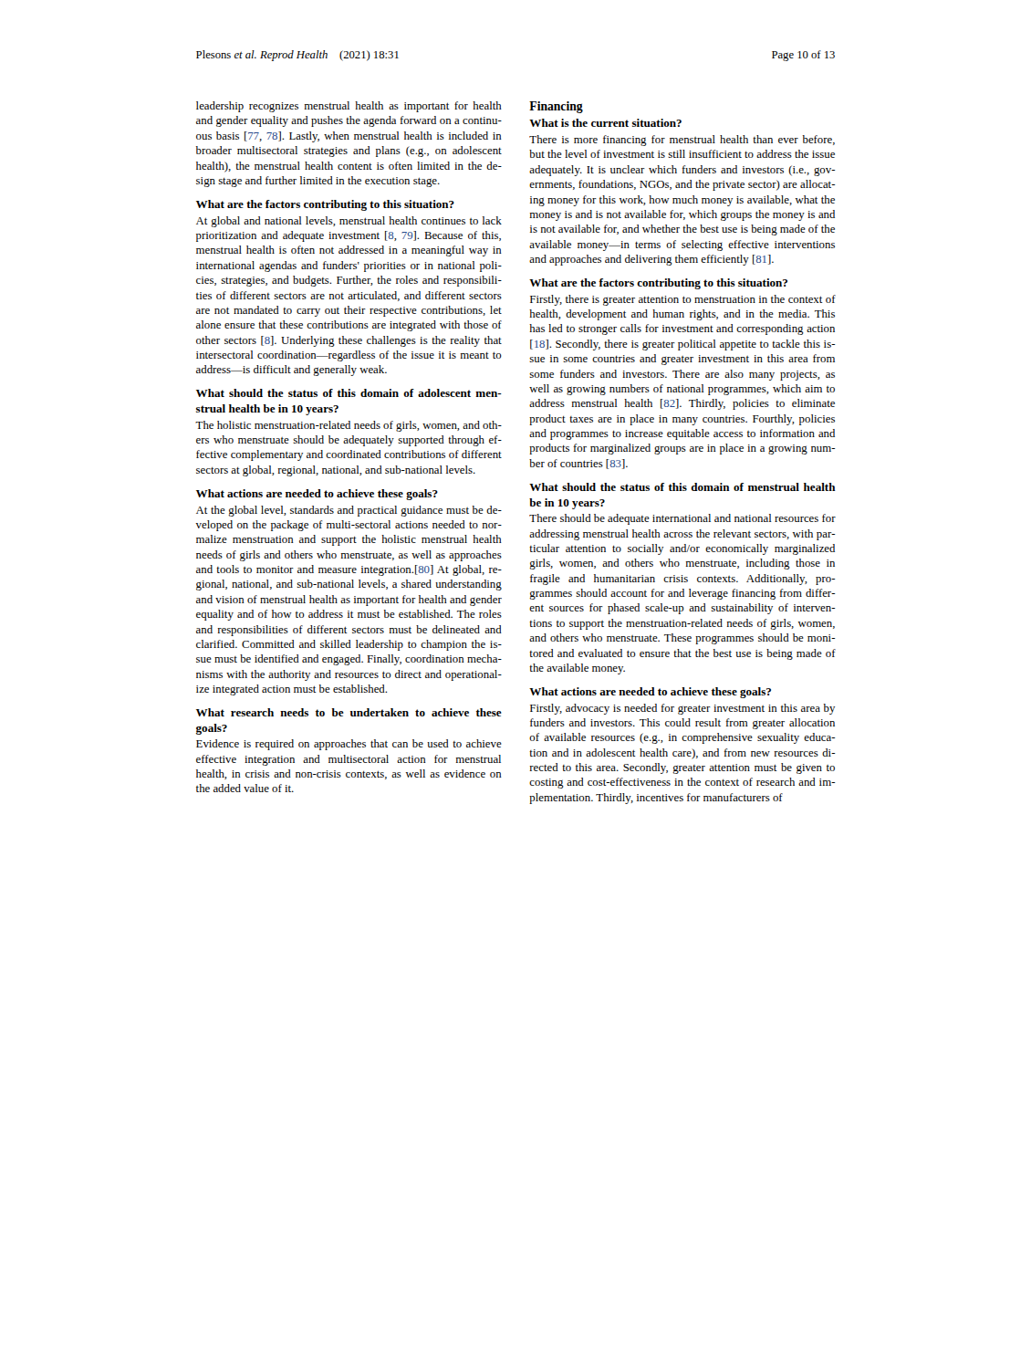Plesons et al. Reprod Health (2021) 18:31
Page 10 of 13
leadership recognizes menstrual health as important for health and gender equality and pushes the agenda forward on a continuous basis [77, 78]. Lastly, when menstrual health is included in broader multisectoral strategies and plans (e.g., on adolescent health), the menstrual health content is often limited in the design stage and further limited in the execution stage.
What are the factors contributing to this situation?
At global and national levels, menstrual health continues to lack prioritization and adequate investment [8, 79]. Because of this, menstrual health is often not addressed in a meaningful way in international agendas and funders' priorities or in national policies, strategies, and budgets. Further, the roles and responsibilities of different sectors are not articulated, and different sectors are not mandated to carry out their respective contributions, let alone ensure that these contributions are integrated with those of other sectors [8]. Underlying these challenges is the reality that intersectoral coordination—regardless of the issue it is meant to address—is difficult and generally weak.
What should the status of this domain of adolescent menstrual health be in 10 years?
The holistic menstruation-related needs of girls, women, and others who menstruate should be adequately supported through effective complementary and coordinated contributions of different sectors at global, regional, national, and sub-national levels.
What actions are needed to achieve these goals?
At the global level, standards and practical guidance must be developed on the package of multi-sectoral actions needed to normalize menstruation and support the holistic menstrual health needs of girls and others who menstruate, as well as approaches and tools to monitor and measure integration.[80] At global, regional, national, and sub-national levels, a shared understanding and vision of menstrual health as important for health and gender equality and of how to address it must be established. The roles and responsibilities of different sectors must be delineated and clarified. Committed and skilled leadership to champion the issue must be identified and engaged. Finally, coordination mechanisms with the authority and resources to direct and operationalize integrated action must be established.
What research needs to be undertaken to achieve these goals?
Evidence is required on approaches that can be used to achieve effective integration and multisectoral action for menstrual health, in crisis and non-crisis contexts, as well as evidence on the added value of it.
Financing
What is the current situation?
There is more financing for menstrual health than ever before, but the level of investment is still insufficient to address the issue adequately. It is unclear which funders and investors (i.e., governments, foundations, NGOs, and the private sector) are allocating money for this work, how much money is available, what the money is and is not available for, which groups the money is and is not available for, and whether the best use is being made of the available money—in terms of selecting effective interventions and approaches and delivering them efficiently [81].
What are the factors contributing to this situation?
Firstly, there is greater attention to menstruation in the context of health, development and human rights, and in the media. This has led to stronger calls for investment and corresponding action [18]. Secondly, there is greater political appetite to tackle this issue in some countries and greater investment in this area from some funders and investors. There are also many projects, as well as growing numbers of national programmes, which aim to address menstrual health [82]. Thirdly, policies to eliminate product taxes are in place in many countries. Fourthly, policies and programmes to increase equitable access to information and products for marginalized groups are in place in a growing number of countries [83].
What should the status of this domain of menstrual health be in 10 years?
There should be adequate international and national resources for addressing menstrual health across the relevant sectors, with particular attention to socially and/or economically marginalized girls, women, and others who menstruate, including those in fragile and humanitarian crisis contexts. Additionally, programmes should account for and leverage financing from different sources for phased scale-up and sustainability of interventions to support the menstruation-related needs of girls, women, and others who menstruate. These programmes should be monitored and evaluated to ensure that the best use is being made of the available money.
What actions are needed to achieve these goals?
Firstly, advocacy is needed for greater investment in this area by funders and investors. This could result from greater allocation of available resources (e.g., in comprehensive sexuality education and in adolescent health care), and from new resources directed to this area. Secondly, greater attention must be given to costing and cost-effectiveness in the context of research and implementation. Thirdly, incentives for manufacturers of